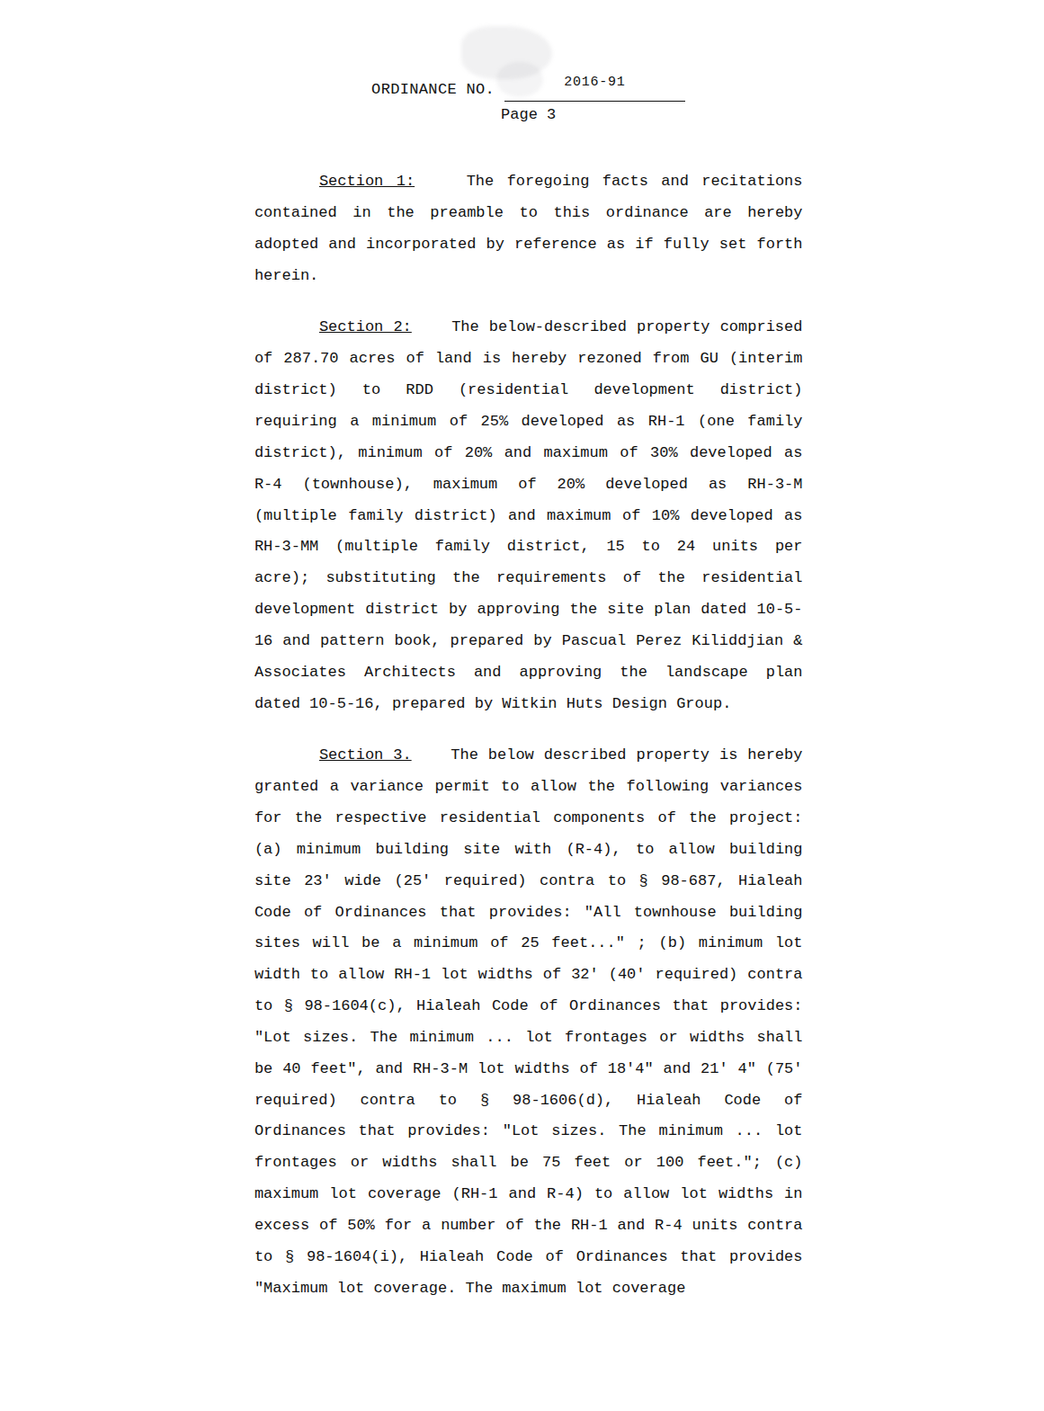ORDINANCE NO. 2016-91
Page 3
Section 1: The foregoing facts and recitations contained in the preamble to this ordinance are hereby adopted and incorporated by reference as if fully set forth herein.
Section 2: The below-described property comprised of 287.70 acres of land is hereby rezoned from GU (interim district) to RDD (residential development district) requiring a minimum of 25% developed as RH-1 (one family district), minimum of 20% and maximum of 30% developed as R-4 (townhouse), maximum of 20% developed as RH-3-M (multiple family district) and maximum of 10% developed as RH-3-MM (multiple family district, 15 to 24 units per acre); substituting the requirements of the residential development district by approving the site plan dated 10-5-16 and pattern book, prepared by Pascual Perez Kiliddjian & Associates Architects and approving the landscape plan dated 10-5-16, prepared by Witkin Huts Design Group.
Section 3. The below described property is hereby granted a variance permit to allow the following variances for the respective residential components of the project: (a) minimum building site with (R-4), to allow building site 23' wide (25' required) contra to § 98-687, Hialeah Code of Ordinances that provides: "All townhouse building sites will be a minimum of 25 feet..." ; (b) minimum lot width to allow RH-1 lot widths of 32' (40' required) contra to § 98-1604(c), Hialeah Code of Ordinances that provides: "Lot sizes. The minimum ... lot frontages or widths shall be 40 feet", and RH-3-M lot widths of 18'4" and 21' 4" (75' required) contra to § 98-1606(d), Hialeah Code of Ordinances that provides: "Lot sizes. The minimum ... lot frontages or widths shall be 75 feet or 100 feet."; (c) maximum lot coverage (RH-1 and R-4) to allow lot widths in excess of 50% for a number of the RH-1 and R-4 units contra to § 98-1604(i), Hialeah Code of Ordinances that provides "Maximum lot coverage. The maximum lot coverage